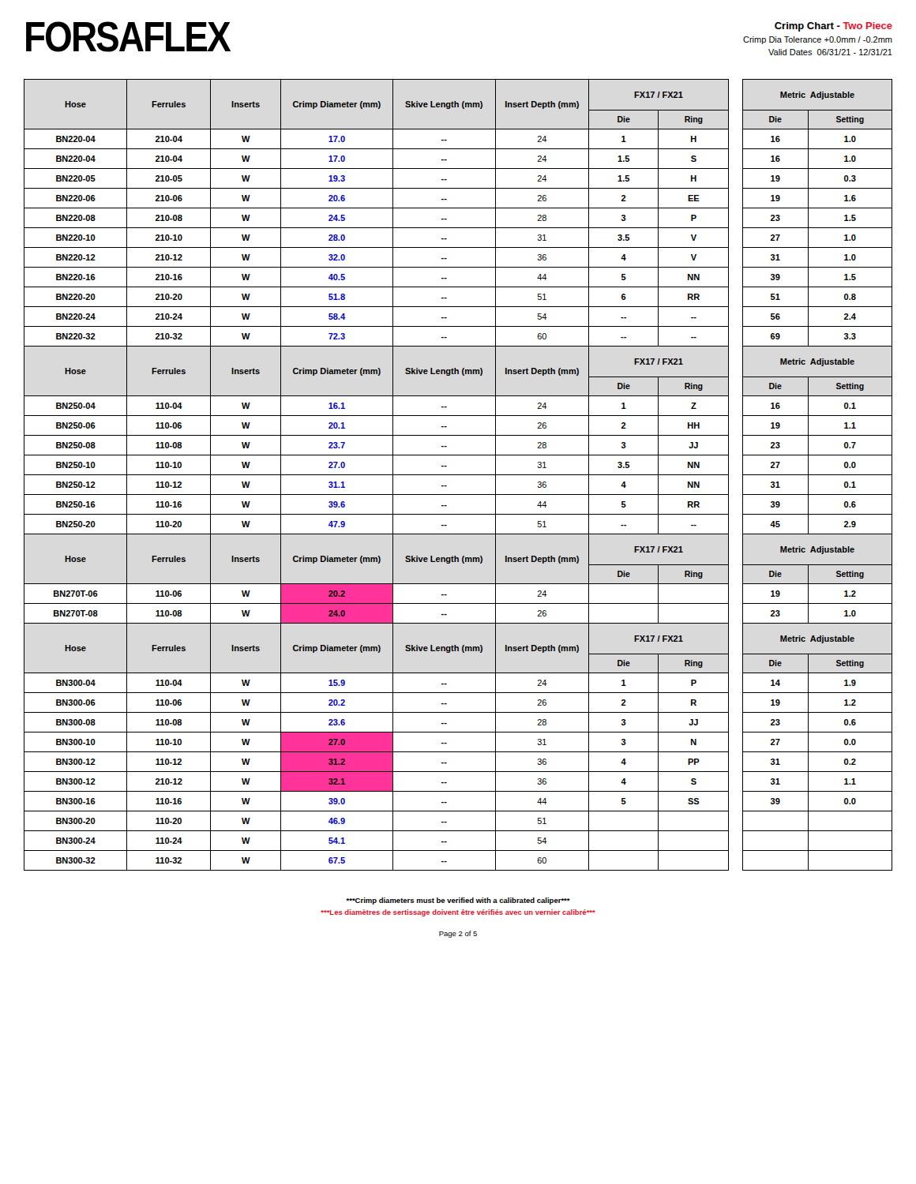FORSAFLEX
Crimp Chart - Two Piece
Crimp Dia Tolerance +0.0mm / -0.2mm
Valid Dates 06/31/21 - 12/31/21
| Hose | Ferrules | Inserts | Crimp Diameter (mm) | Skive Length (mm) | Insert Depth (mm) | FX17 / FX21 | | Metric Adjustable |
| Die | Ring | | Die | Setting |
| BN220-04 | 210-04 | W | 17.0 | -- | 24 | 1 | H | | 16 | 1.0 |
| BN220-04 | 210-04 | W | 17.0 | -- | 24 | 1.5 | S | | 16 | 1.0 |
| BN220-05 | 210-05 | W | 19.3 | -- | 24 | 1.5 | H | | 19 | 0.3 |
| BN220-06 | 210-06 | W | 20.6 | -- | 26 | 2 | EE | | 19 | 1.6 |
| BN220-08 | 210-08 | W | 24.5 | -- | 28 | 3 | P | | 23 | 1.5 |
| BN220-10 | 210-10 | W | 28.0 | -- | 31 | 3.5 | V | | 27 | 1.0 |
| BN220-12 | 210-12 | W | 32.0 | -- | 36 | 4 | V | | 31 | 1.0 |
| BN220-16 | 210-16 | W | 40.5 | -- | 44 | 5 | NN | | 39 | 1.5 |
| BN220-20 | 210-20 | W | 51.8 | -- | 51 | 6 | RR | | 51 | 0.8 |
| BN220-24 | 210-24 | W | 58.4 | -- | 54 | -- | -- | | 56 | 2.4 |
| BN220-32 | 210-32 | W | 72.3 | -- | 60 | -- | -- | | 69 | 3.3 |
| Hose | Ferrules | Inserts | Crimp Diameter (mm) | Skive Length (mm) | Insert Depth (mm) | FX17 / FX21 | | Metric Adjustable |
| Die | Ring | | Die | Setting |
| BN250-04 | 110-04 | W | 16.1 | -- | 24 | 1 | Z | | 16 | 0.1 |
| BN250-06 | 110-06 | W | 20.1 | -- | 26 | 2 | HH | | 19 | 1.1 |
| BN250-08 | 110-08 | W | 23.7 | -- | 28 | 3 | JJ | | 23 | 0.7 |
| BN250-10 | 110-10 | W | 27.0 | -- | 31 | 3.5 | NN | | 27 | 0.0 |
| BN250-12 | 110-12 | W | 31.1 | -- | 36 | 4 | NN | | 31 | 0.1 |
| BN250-16 | 110-16 | W | 39.6 | -- | 44 | 5 | RR | | 39 | 0.6 |
| BN250-20 | 110-20 | W | 47.9 | -- | 51 | -- | -- | | 45 | 2.9 |
| Hose | Ferrules | Inserts | Crimp Diameter (mm) | Skive Length (mm) | Insert Depth (mm) | FX17 / FX21 | | Metric Adjustable |
| Die | Ring | | Die | Setting |
| BN270T-06 | 110-06 | W | 20.2 | -- | 24 | | | | 19 | 1.2 |
| BN270T-08 | 110-08 | W | 24.0 | -- | 26 | | | | 23 | 1.0 |
| Hose | Ferrules | Inserts | Crimp Diameter (mm) | Skive Length (mm) | Insert Depth (mm) | FX17 / FX21 | | Metric Adjustable |
| Die | Ring | | Die | Setting |
| BN300-04 | 110-04 | W | 15.9 | -- | 24 | 1 | P | | 14 | 1.9 |
| BN300-06 | 110-06 | W | 20.2 | -- | 26 | 2 | R | | 19 | 1.2 |
| BN300-08 | 110-08 | W | 23.6 | -- | 28 | 3 | JJ | | 23 | 0.6 |
| BN300-10 | 110-10 | W | 27.0 | -- | 31 | 3 | N | | 27 | 0.0 |
| BN300-12 | 110-12 | W | 31.2 | -- | 36 | 4 | PP | | 31 | 0.2 |
| BN300-12 | 210-12 | W | 32.1 | -- | 36 | 4 | S | | 31 | 1.1 |
| BN300-16 | 110-16 | W | 39.0 | -- | 44 | 5 | SS | | 39 | 0.0 |
| BN300-20 | 110-20 | W | 46.9 | -- | 51 | | | | | |
| BN300-24 | 110-24 | W | 54.1 | -- | 54 | | | | | |
| BN300-32 | 110-32 | W | 67.5 | -- | 60 | | | | | |
***Crimp diameters must be verified with a calibrated caliper***
***Les diamètres de sertissage doivent être vérifiés avec un vernier calibré***
Page 2 of 5